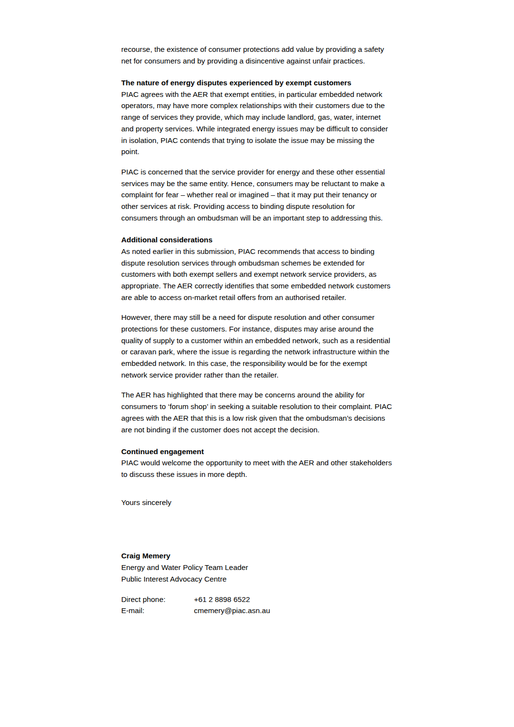recourse, the existence of consumer protections add value by providing a safety net for consumers and by providing a disincentive against unfair practices.
The nature of energy disputes experienced by exempt customers
PIAC agrees with the AER that exempt entities, in particular embedded network operators, may have more complex relationships with their customers due to the range of services they provide, which may include landlord, gas, water, internet and property services. While integrated energy issues may be difficult to consider in isolation, PIAC contends that trying to isolate the issue may be missing the point.
PIAC is concerned that the service provider for energy and these other essential services may be the same entity. Hence, consumers may be reluctant to make a complaint for fear – whether real or imagined – that it may put their tenancy or other services at risk. Providing access to binding dispute resolution for consumers through an ombudsman will be an important step to addressing this.
Additional considerations
As noted earlier in this submission, PIAC recommends that access to binding dispute resolution services through ombudsman schemes be extended for customers with both exempt sellers and exempt network service providers, as appropriate. The AER correctly identifies that some embedded network customers are able to access on-market retail offers from an authorised retailer.
However, there may still be a need for dispute resolution and other consumer protections for these customers. For instance, disputes may arise around the quality of supply to a customer within an embedded network, such as a residential or caravan park, where the issue is regarding the network infrastructure within the embedded network. In this case, the responsibility would be for the exempt network service provider rather than the retailer.
The AER has highlighted that there may be concerns around the ability for consumers to ‘forum shop’ in seeking a suitable resolution to their complaint. PIAC agrees with the AER that this is a low risk given that the ombudsman’s decisions are not binding if the customer does not accept the decision.
Continued engagement
PIAC would welcome the opportunity to meet with the AER and other stakeholders to discuss these issues in more depth.
Yours sincerely
Craig Memery
Energy and Water Policy Team Leader
Public Interest Advocacy Centre
Direct phone: +61 2 8898 6522
E-mail: cmemery@piac.asn.au